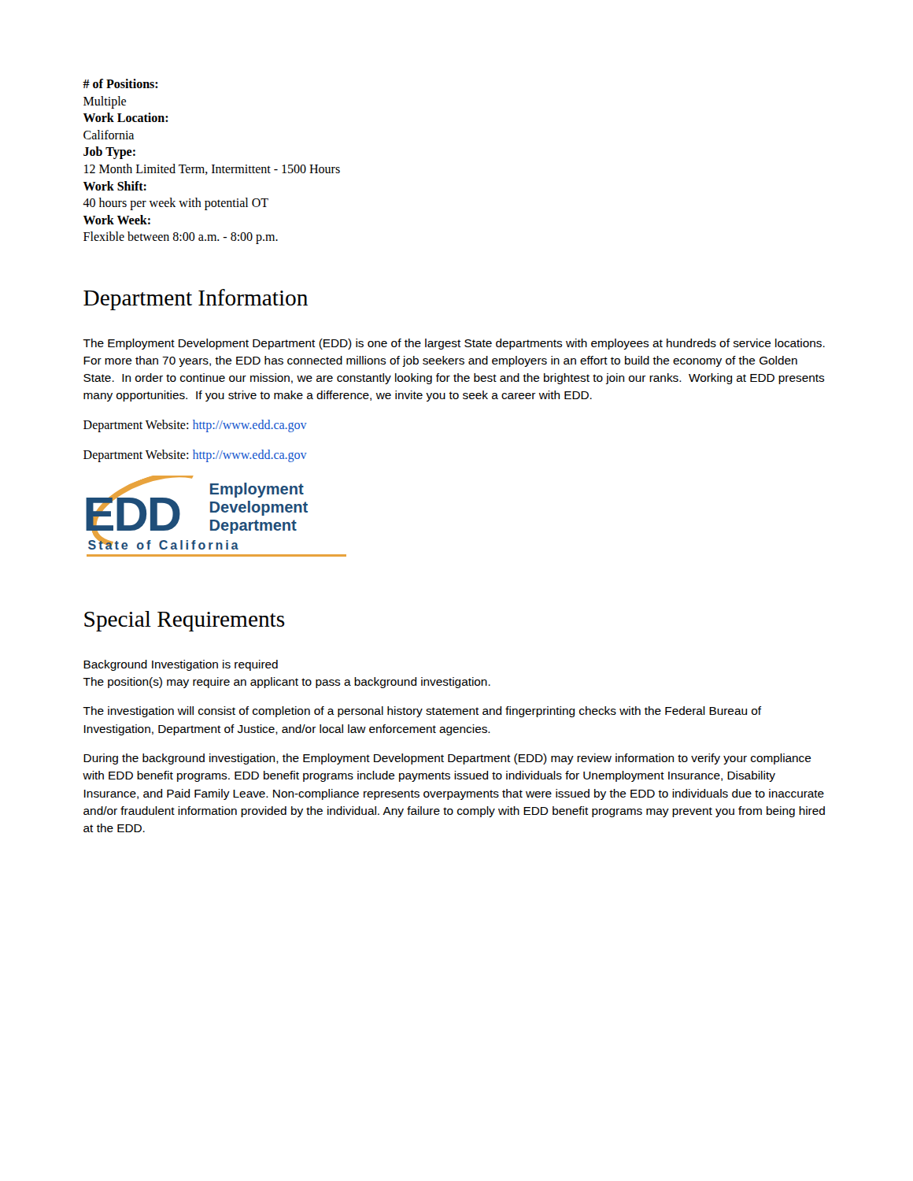# of Positions:
Multiple
Work Location:
California
Job Type:
12 Month Limited Term, Intermittent - 1500 Hours
Work Shift:
40 hours per week with potential OT
Work Week:
Flexible between 8:00 a.m. - 8:00 p.m.
Department Information
The Employment Development Department (EDD) is one of the largest State departments with employees at hundreds of service locations. For more than 70 years, the EDD has connected millions of job seekers and employers in an effort to build the economy of the Golden State. In order to continue our mission, we are constantly looking for the best and the brightest to join our ranks. Working at EDD presents many opportunities. If you strive to make a difference, we invite you to seek a career with EDD.
Department Website: http://www.edd.ca.gov
Department Website: http://www.edd.ca.gov
EDD
Employment
Development
Department
State of California
Special Requirements
Background Investigation is required
The position(s) may require an applicant to pass a background investigation.
The investigation will consist of completion of a personal history statement and fingerprinting checks with the Federal Bureau of Investigation, Department of Justice, and/or local law enforcement agencies.
During the background investigation, the Employment Development Department (EDD) may review information to verify your compliance with EDD benefit programs. EDD benefit programs include payments issued to individuals for Unemployment Insurance, Disability Insurance, and Paid Family Leave. Non-compliance represents overpayments that were issued by the EDD to individuals due to inaccurate and/or fraudulent information provided by the individual. Any failure to comply with EDD benefit programs may prevent you from being hired at the EDD.